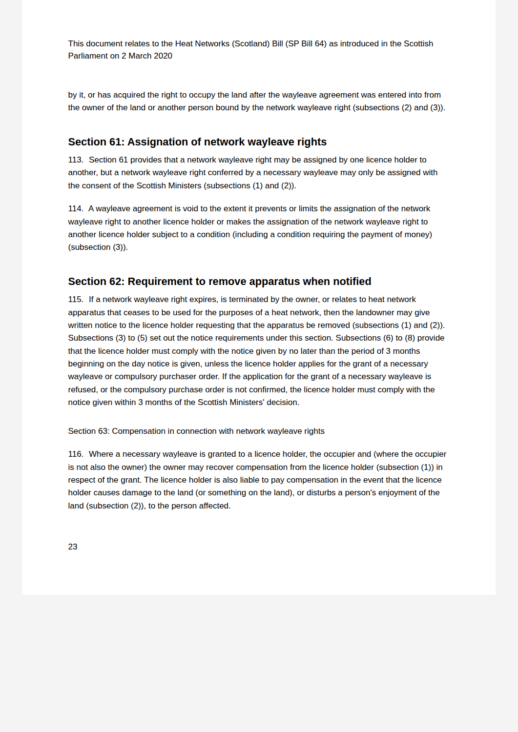This document relates to the Heat Networks (Scotland) Bill (SP Bill 64) as introduced in the Scottish Parliament on 2 March 2020
by it, or has acquired the right to occupy the land after the wayleave agreement was entered into from the owner of the land or another person bound by the network wayleave right (subsections (2) and (3)).
Section 61: Assignation of network wayleave rights
113. Section 61 provides that a network wayleave right may be assigned by one licence holder to another, but a network wayleave right conferred by a necessary wayleave may only be assigned with the consent of the Scottish Ministers (subsections (1) and (2)).
114. A wayleave agreement is void to the extent it prevents or limits the assignation of the network wayleave right to another licence holder or makes the assignation of the network wayleave right to another licence holder subject to a condition (including a condition requiring the payment of money) (subsection (3)).
Section 62: Requirement to remove apparatus when notified
115. If a network wayleave right expires, is terminated by the owner, or relates to heat network apparatus that ceases to be used for the purposes of a heat network, then the landowner may give written notice to the licence holder requesting that the apparatus be removed (subsections (1) and (2)). Subsections (3) to (5) set out the notice requirements under this section. Subsections (6) to (8) provide that the licence holder must comply with the notice given by no later than the period of 3 months beginning on the day notice is given, unless the licence holder applies for the grant of a necessary wayleave or compulsory purchaser order. If the application for the grant of a necessary wayleave is refused, or the compulsory purchase order is not confirmed, the licence holder must comply with the notice given within 3 months of the Scottish Ministers' decision.
Section 63: Compensation in connection with network wayleave rights
116. Where a necessary wayleave is granted to a licence holder, the occupier and (where the occupier is not also the owner) the owner may recover compensation from the licence holder (subsection (1)) in respect of the grant. The licence holder is also liable to pay compensation in the event that the licence holder causes damage to the land (or something on the land), or disturbs a person's enjoyment of the land (subsection (2)), to the person affected.
23